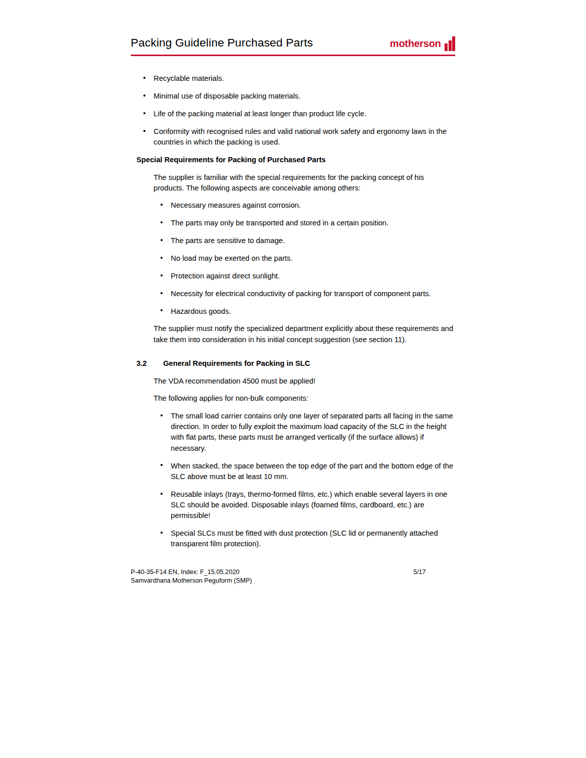Packing Guideline Purchased Parts
motherson
Recyclable materials.
Minimal use of disposable packing materials.
Life of the packing material at least longer than product life cycle.
Conformity with recognised rules and valid national work safety and ergonomy laws in the countries in which the packing is used.
Special Requirements for Packing of Purchased Parts
The supplier is familiar with the special requirements for the packing concept of his products. The following aspects are conceivable among others:
Necessary measures against corrosion.
The parts may only be transported and stored in a certain position.
The parts are sensitive to damage.
No load may be exerted on the parts.
Protection against direct sunlight.
Necessity for electrical conductivity of packing for transport of component parts.
Hazardous goods.
The supplier must notify the specialized department explicitly about these requirements and take them into consideration in his initial concept suggestion (see section 11).
3.2 General Requirements for Packing in SLC
The VDA recommendation 4500 must be applied!
The following applies for non-bulk components:
The small load carrier contains only one layer of separated parts all facing in the same direction. In order to fully exploit the maximum load capacity of the SLC in the height with flat parts, these parts must be arranged vertically (if the surface allows) if necessary.
When stacked, the space between the top edge of the part and the bottom edge of the SLC above must be at least 10 mm.
Reusable inlays (trays, thermo-formed films, etc.) which enable several layers in one SLC should be avoided. Disposable inlays (foamed films, cardboard, etc.) are permissible!
Special SLCs must be fitted with dust protection (SLC lid or permanently attached transparent film protection).
P-40-35-F14 EN, Index: F_15.05.2020
5/17
Samvardhana Motherson Peguform (SMP)